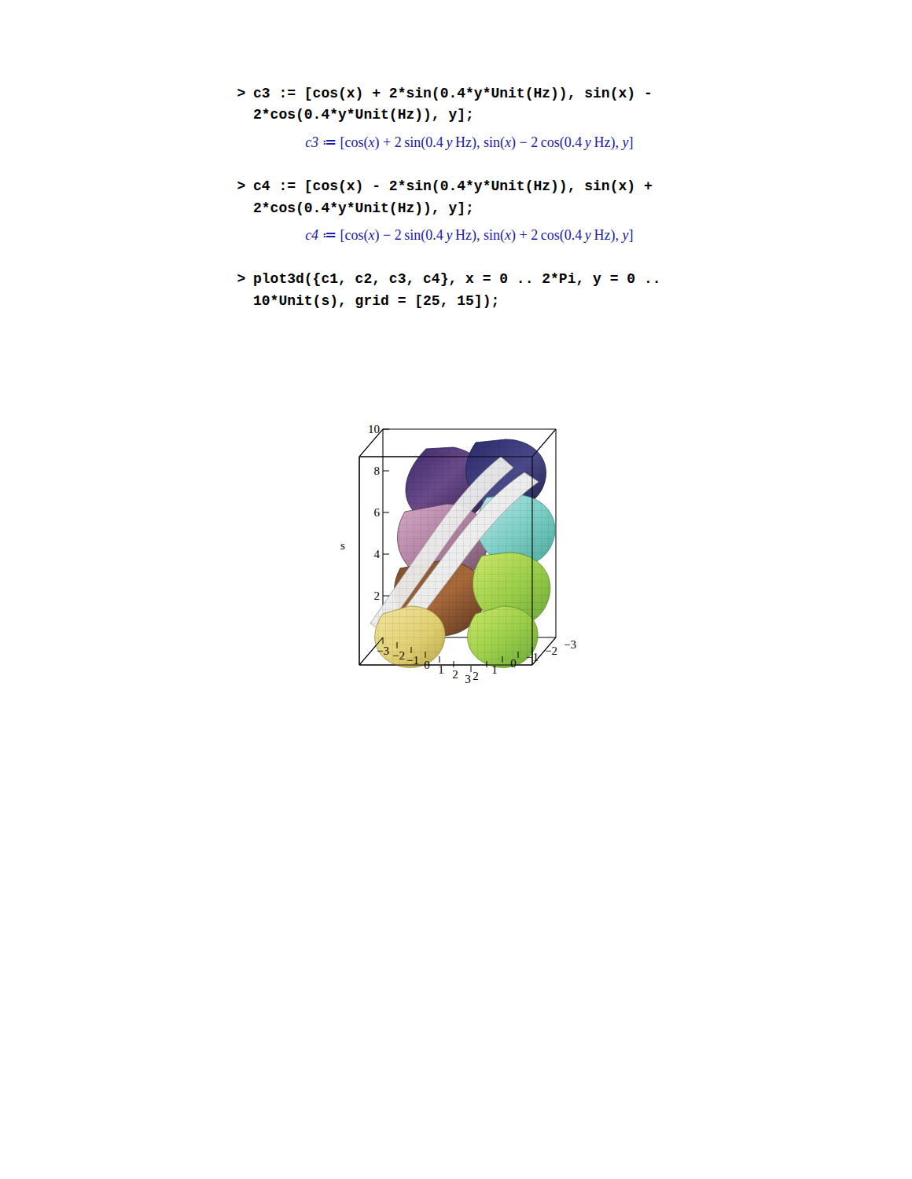> c3 := [cos(x) + 2*sin(0.4*y*Unit(Hz)), sin(x) - 2*cos(0.4*y*Unit(Hz)), y];
c3 ≔ [cos(x) + 2 sin(0.4 y Hz), sin(x) − 2 cos(0.4 y Hz), y]
> c4 := [cos(x) - 2*sin(0.4*y*Unit(Hz)), sin(x) + 2*cos(0.4*y*Unit(Hz)), y];
c4 ≔ [cos(x) − 2 sin(0.4 y Hz), sin(x) + 2 cos(0.4 y Hz), y]
> plot3d({c1, c2, c3, c4}, x = 0 .. 2*Pi, y = 0 .. 10*Unit(s), grid = [25, 15]);
10 8 6 4 2 s −3 −2 −1 0 1 2 3 2 1 0 −1 −2 −3